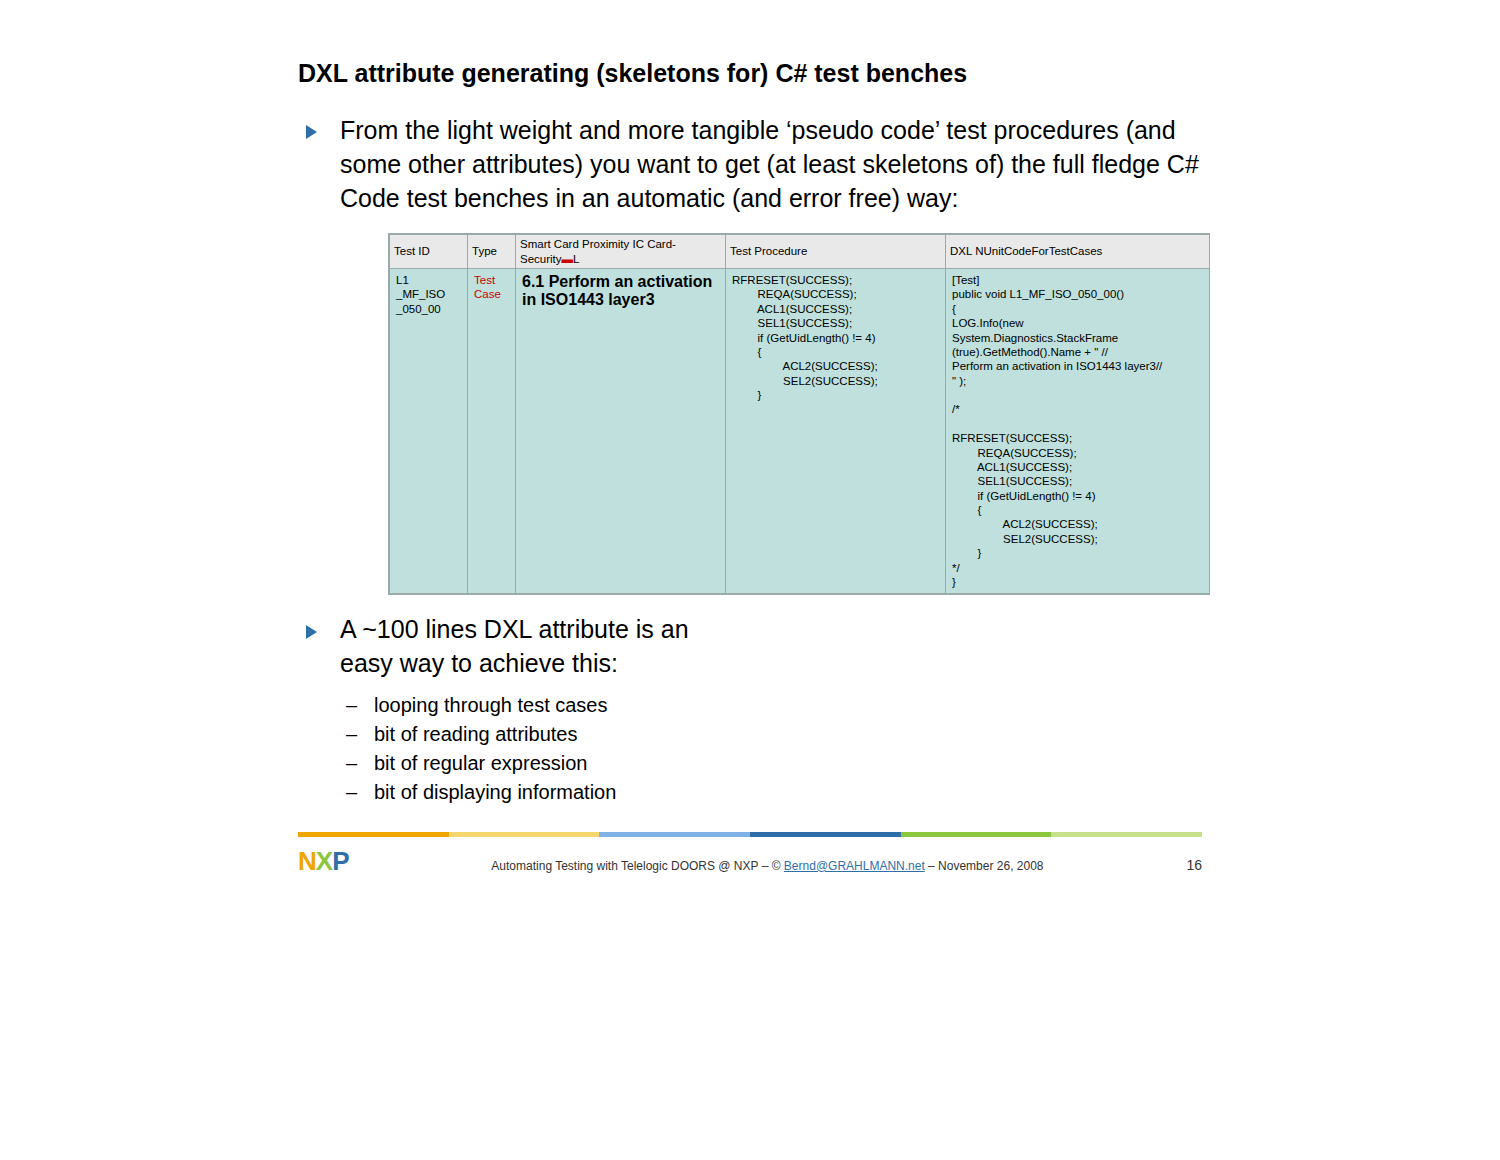DXL attribute generating (skeletons for) C# test benches
From the light weight and more tangible ‘pseudo code’ test procedures (and some other attributes) you want to get (at least skeletons of) the full fledge C# Code test benches in an automatic (and error free) way:
| Test ID | Type | Smart Card Proximity IC Card-Security ▬ L | Test Procedure | DXL NUnitCodeForTestCases |
| --- | --- | --- | --- | --- |
| L1 _MF_ISO _050_00 | Test Case | 6.1 Perform an activation in ISO1443 layer3 | RFRESET(SUCCESS); REQA(SUCCESS); ACL1(SUCCESS); SEL1(SUCCESS); if (GetUidLength() != 4) { ACL2(SUCCESS); SEL2(SUCCESS); } | [Test] public void L1_MF_ISO_050_00() { LOG.Info(new System.Diagnostics.StackFrame (true).GetMethod().Name + " // Perform an activation in ISO1443 layer3// " ); /* RFRESET(SUCCESS); REQA(SUCCESS); ACL1(SUCCESS); SEL1(SUCCESS); if (GetUidLength() != 4) { ACL2(SUCCESS); SEL2(SUCCESS); } */ } |
A ~100 lines DXL attribute is an easy way to achieve this:
looping through test cases
bit of reading attributes
bit of regular expression
bit of displaying information
NXP
Automating Testing with Telelogic DOORS @ NXP – © Bernd@GRAHLMANN.net – November 26, 2008
16